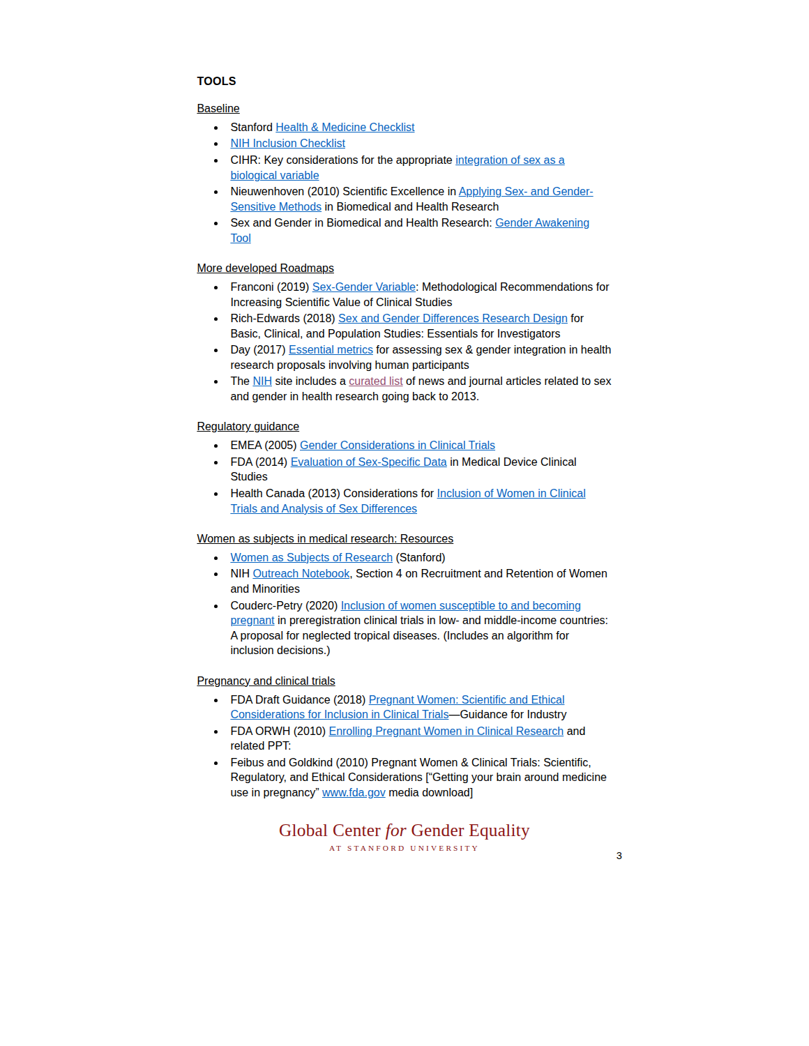TOOLS
Baseline
Stanford Health & Medicine Checklist
NIH Inclusion Checklist
CIHR: Key considerations for the appropriate integration of sex as a biological variable
Nieuwenhoven (2010) Scientific Excellence in Applying Sex- and Gender-Sensitive Methods in Biomedical and Health Research
Sex and Gender in Biomedical and Health Research: Gender Awakening Tool
More developed Roadmaps
Franconi (2019) Sex-Gender Variable: Methodological Recommendations for Increasing Scientific Value of Clinical Studies
Rich-Edwards (2018) Sex and Gender Differences Research Design for Basic, Clinical, and Population Studies: Essentials for Investigators
Day (2017) Essential metrics for assessing sex & gender integration in health research proposals involving human participants
The NIH site includes a curated list of news and journal articles related to sex and gender in health research going back to 2013.
Regulatory guidance
EMEA (2005) Gender Considerations in Clinical Trials
FDA (2014) Evaluation of Sex-Specific Data in Medical Device Clinical Studies
Health Canada (2013) Considerations for Inclusion of Women in Clinical Trials and Analysis of Sex Differences
Women as subjects in medical research: Resources
Women as Subjects of Research (Stanford)
NIH Outreach Notebook, Section 4 on Recruitment and Retention of Women and Minorities
Couderc-Petry (2020) Inclusion of women susceptible to and becoming pregnant in preregistration clinical trials in low- and middle-income countries: A proposal for neglected tropical diseases. (Includes an algorithm for inclusion decisions.)
Pregnancy and clinical trials
FDA Draft Guidance (2018) Pregnant Women: Scientific and Ethical Considerations for Inclusion in Clinical Trials—Guidance for Industry
FDA ORWH (2010) Enrolling Pregnant Women in Clinical Research and related PPT:
Feibus and Goldkind (2010) Pregnant Women & Clinical Trials: Scientific, Regulatory, and Ethical Considerations [“Getting your brain around medicine use in pregnancy” www.fda.gov media download]
Global Center for Gender Equality
AT STANFORD UNIVERSITY
3